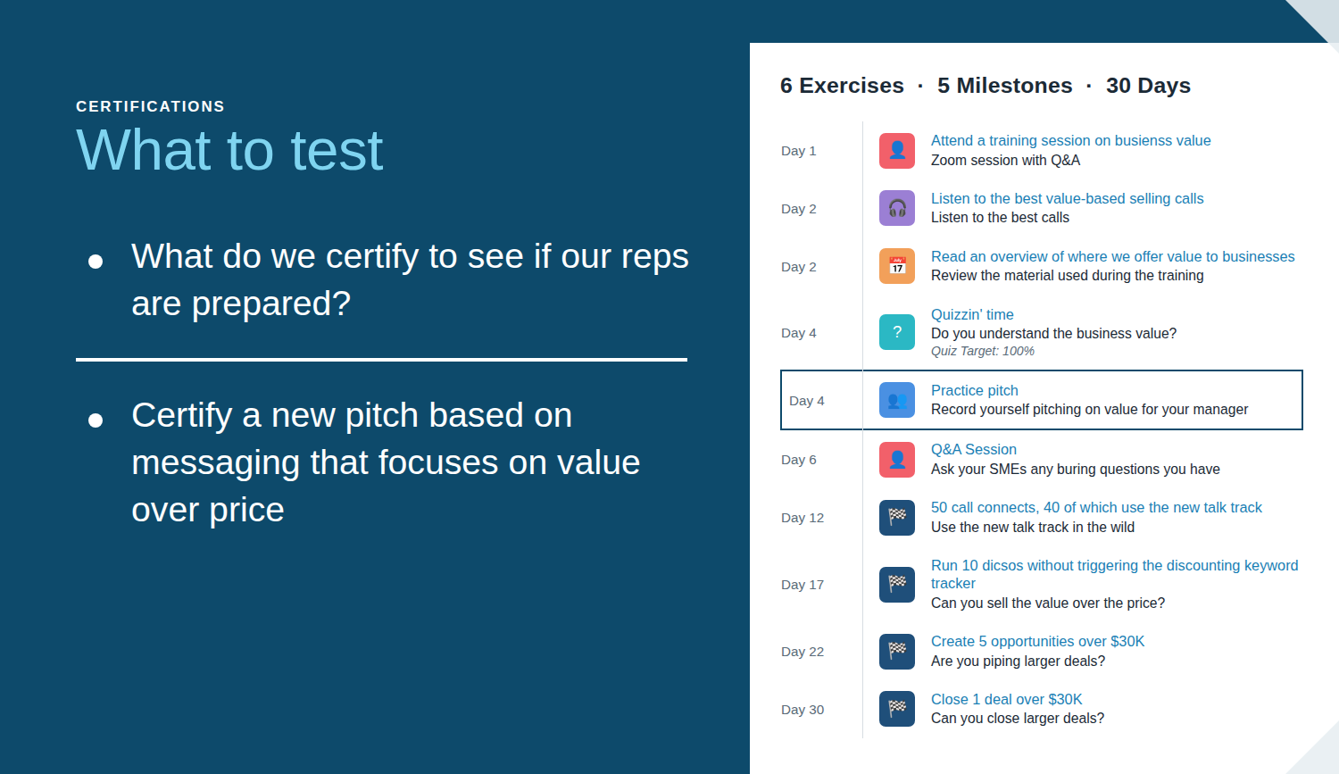Certifications
What to test
What do we certify to see if our reps are prepared?
Certify a new pitch based on messaging that focuses on value over price
6 Exercises · 5 Milestones · 30 Days
| Day 1 | 👤 | Attend a training session on busienss value Zoom session with Q&A |
| Day 2 | 🎧 | Listen to the best value-based selling calls Listen to the best calls |
| Day 2 | 📅 | Read an overview of where we offer value to businesses Review the material used during the training |
| Day 4 | ? | Quizzin' time Do you understand the business value? Quiz Target: 100% |
| Day 4 | 👥 | Practice pitch Record yourself pitching on value for your manager |
| Day 6 | 👤 | Q&A Session Ask your SMEs any buring questions you have |
| Day 12 | 🏁 | 50 call connects, 40 of which use the new talk track Use the new talk track in the wild |
| Day 17 | 🏁 | Run 10 dicsos without triggering the discounting keyword tracker Can you sell the value over the price? |
| Day 22 | 🏁 | Create 5 opportunities over $30K Are you piping larger deals? |
| Day 30 | 🏁 | Close 1 deal over $30K Can you close larger deals? |